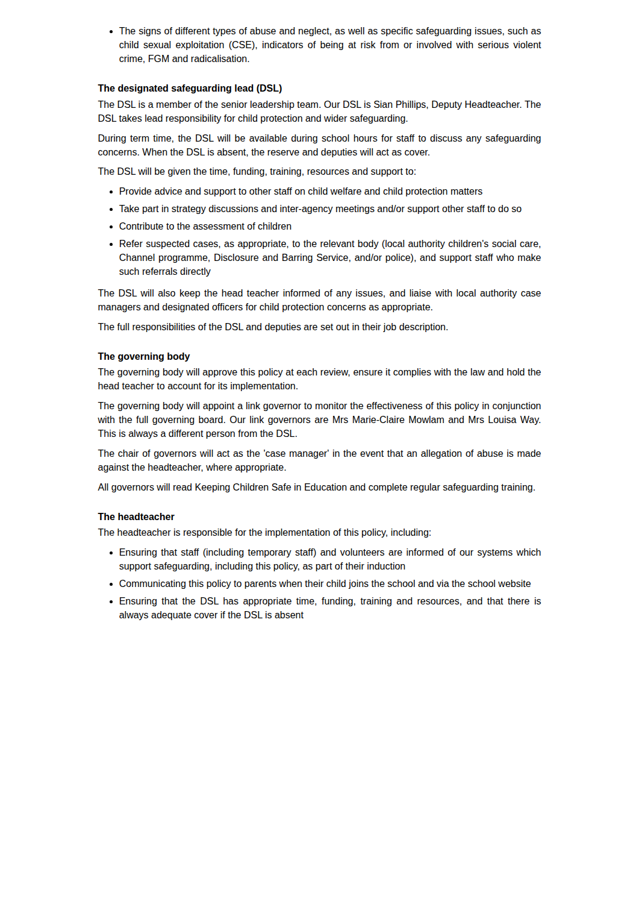The signs of different types of abuse and neglect, as well as specific safeguarding issues, such as child sexual exploitation (CSE), indicators of being at risk from or involved with serious violent crime, FGM and radicalisation.
The designated safeguarding lead (DSL)
The DSL is a member of the senior leadership team. Our DSL is Sian Phillips, Deputy Headteacher. The DSL takes lead responsibility for child protection and wider safeguarding.
During term time, the DSL will be available during school hours for staff to discuss any safeguarding concerns. When the DSL is absent, the reserve and deputies will act as cover.
The DSL will be given the time, funding, training, resources and support to:
Provide advice and support to other staff on child welfare and child protection matters
Take part in strategy discussions and inter-agency meetings and/or support other staff to do so
Contribute to the assessment of children
Refer suspected cases, as appropriate, to the relevant body (local authority children's social care, Channel programme, Disclosure and Barring Service, and/or police), and support staff who make such referrals directly
The DSL will also keep the head teacher informed of any issues, and liaise with local authority case managers and designated officers for child protection concerns as appropriate.
The full responsibilities of the DSL and deputies are set out in their job description.
The governing body
The governing body will approve this policy at each review, ensure it complies with the law and hold the head teacher to account for its implementation.
The governing body will appoint a link governor to monitor the effectiveness of this policy in conjunction with the full governing board. Our link governors are Mrs Marie-Claire Mowlam and Mrs Louisa Way. This is always a different person from the DSL.
The chair of governors will act as the 'case manager' in the event that an allegation of abuse is made against the headteacher, where appropriate.
All governors will read Keeping Children Safe in Education and complete regular safeguarding training.
The headteacher
The headteacher is responsible for the implementation of this policy, including:
Ensuring that staff (including temporary staff) and volunteers are informed of our systems which support safeguarding, including this policy, as part of their induction
Communicating this policy to parents when their child joins the school and via the school website
Ensuring that the DSL has appropriate time, funding, training and resources, and that there is always adequate cover if the DSL is absent